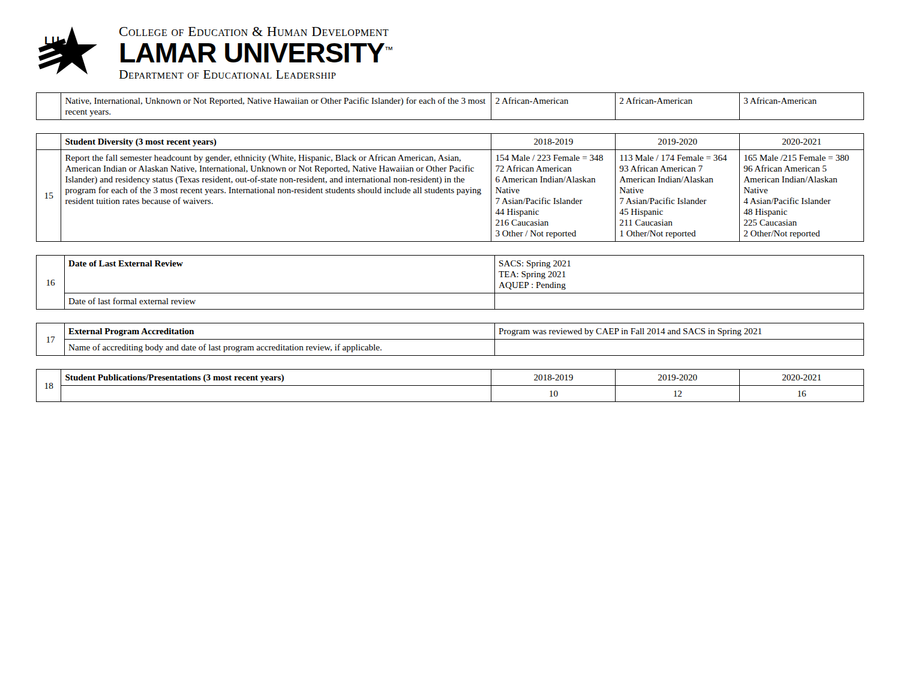L U
College of Education & Human Development
LAMAR UNIVERSITY™
Department of Educational Leadership
| | Native, International, Unknown or Not Reported, Native Hawaiian or Other Pacific Islander) for each of the 3 most recent years. | 2 African-American | 2 African-American | 3 African-American |
| | Student Diversity (3 most recent years) | 2018-2019 | 2019-2020 | 2020-2021 |
| 15 | Report the fall semester headcount by gender, ethnicity (White, Hispanic, Black or African American, Asian, American Indian or Alaskan Native, International, Unknown or Not Reported, Native Hawaiian or Other Pacific Islander) and residency status (Texas resident, out-of-state non-resident, and international non-resident) in the program for each of the 3 most recent years. International non-resident students should include all students paying resident tuition rates because of waivers. | 154 Male / 223 Female = 348 72 African American 6 American Indian/Alaskan Native 7 Asian/Pacific Islander 44 Hispanic 216 Caucasian 3 Other / Not reported | 113 Male / 174 Female = 364 93 African American 7 American Indian/Alaskan Native 7 Asian/Pacific Islander 45 Hispanic 211 Caucasian 1 Other/Not reported | 165 Male /215 Female = 380 96 African American 5 American Indian/Alaskan Native 4 Asian/Pacific Islander 48 Hispanic 225 Caucasian 2 Other/Not reported |
| 16 | Date of Last External Review | SACS: Spring 2021 TEA: Spring 2021 AQUEP : Pending |
| Date of last formal external review | |
| 17 | External Program Accreditation | Program was reviewed by CAEP in Fall 2014 and SACS in Spring 2021 |
| Name of accrediting body and date of last program accreditation review, if applicable. | |
| 18 | Student Publications/Presentations (3 most recent years) | 2018-2019 | 2019-2020 | 2020-2021 |
| | 10 | 12 | 16 |